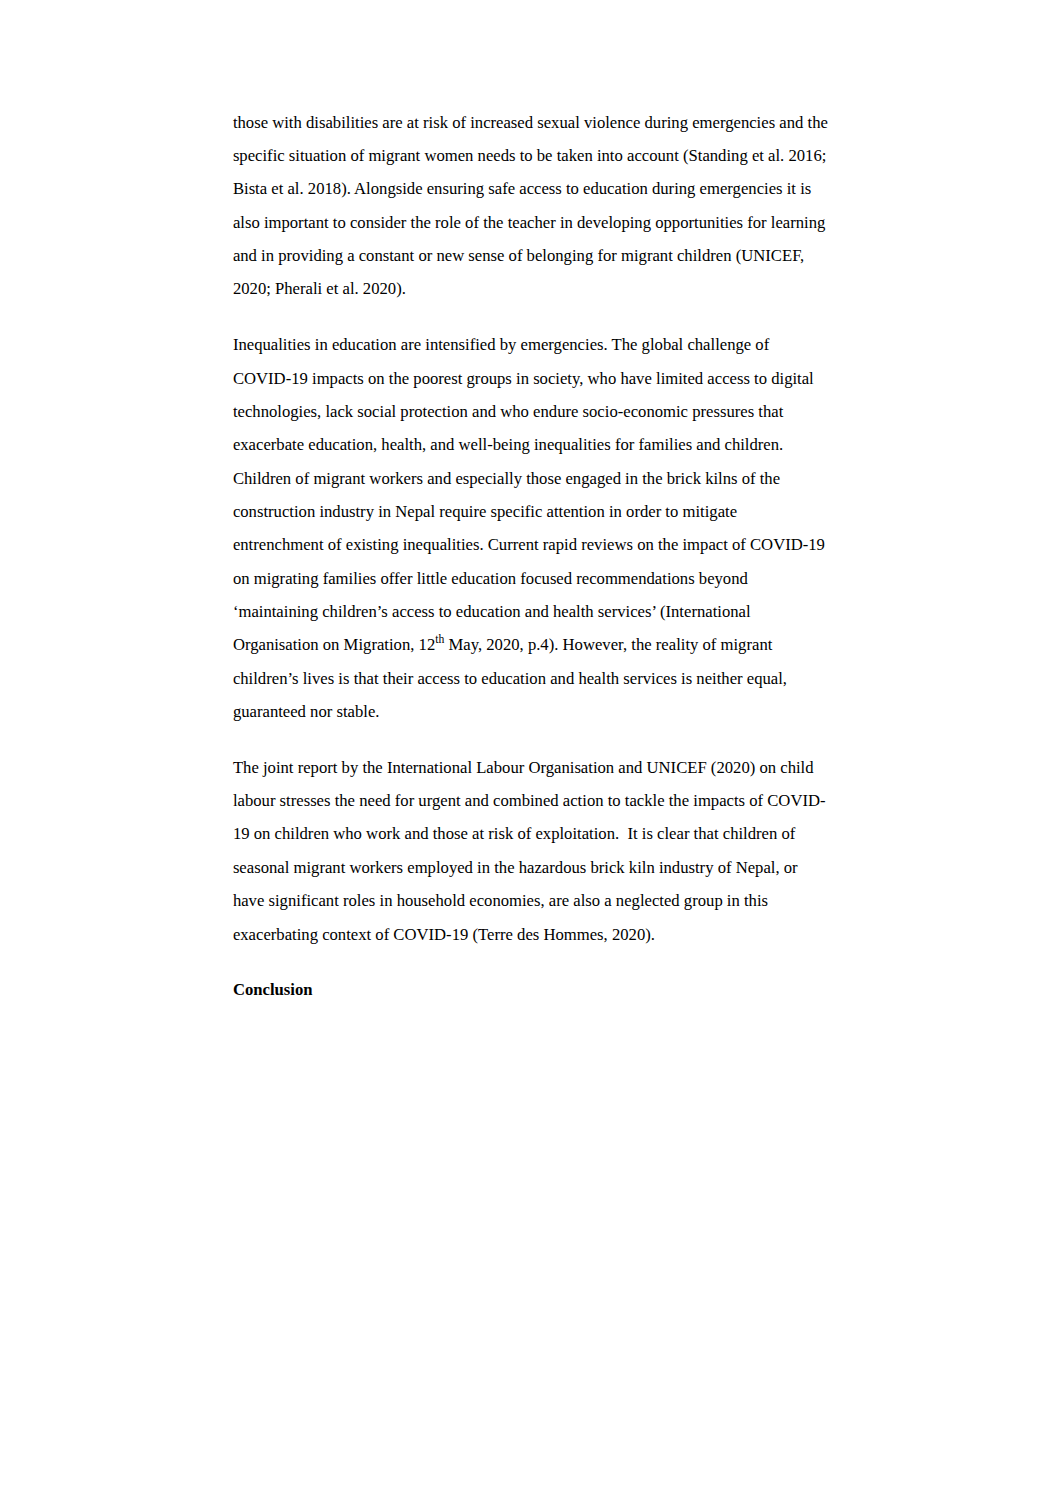those with disabilities are at risk of increased sexual violence during emergencies and the specific situation of migrant women needs to be taken into account (Standing et al. 2016; Bista et al. 2018). Alongside ensuring safe access to education during emergencies it is also important to consider the role of the teacher in developing opportunities for learning and in providing a constant or new sense of belonging for migrant children (UNICEF, 2020; Pherali et al. 2020).
Inequalities in education are intensified by emergencies. The global challenge of COVID-19 impacts on the poorest groups in society, who have limited access to digital technologies, lack social protection and who endure socio-economic pressures that exacerbate education, health, and well-being inequalities for families and children. Children of migrant workers and especially those engaged in the brick kilns of the construction industry in Nepal require specific attention in order to mitigate entrenchment of existing inequalities. Current rapid reviews on the impact of COVID-19 on migrating families offer little education focused recommendations beyond ‘maintaining children’s access to education and health services’ (International Organisation on Migration, 12th May, 2020, p.4). However, the reality of migrant children’s lives is that their access to education and health services is neither equal, guaranteed nor stable.
The joint report by the International Labour Organisation and UNICEF (2020) on child labour stresses the need for urgent and combined action to tackle the impacts of COVID-19 on children who work and those at risk of exploitation. It is clear that children of seasonal migrant workers employed in the hazardous brick kiln industry of Nepal, or have significant roles in household economies, are also a neglected group in this exacerbating context of COVID-19 (Terre des Hommes, 2020).
Conclusion